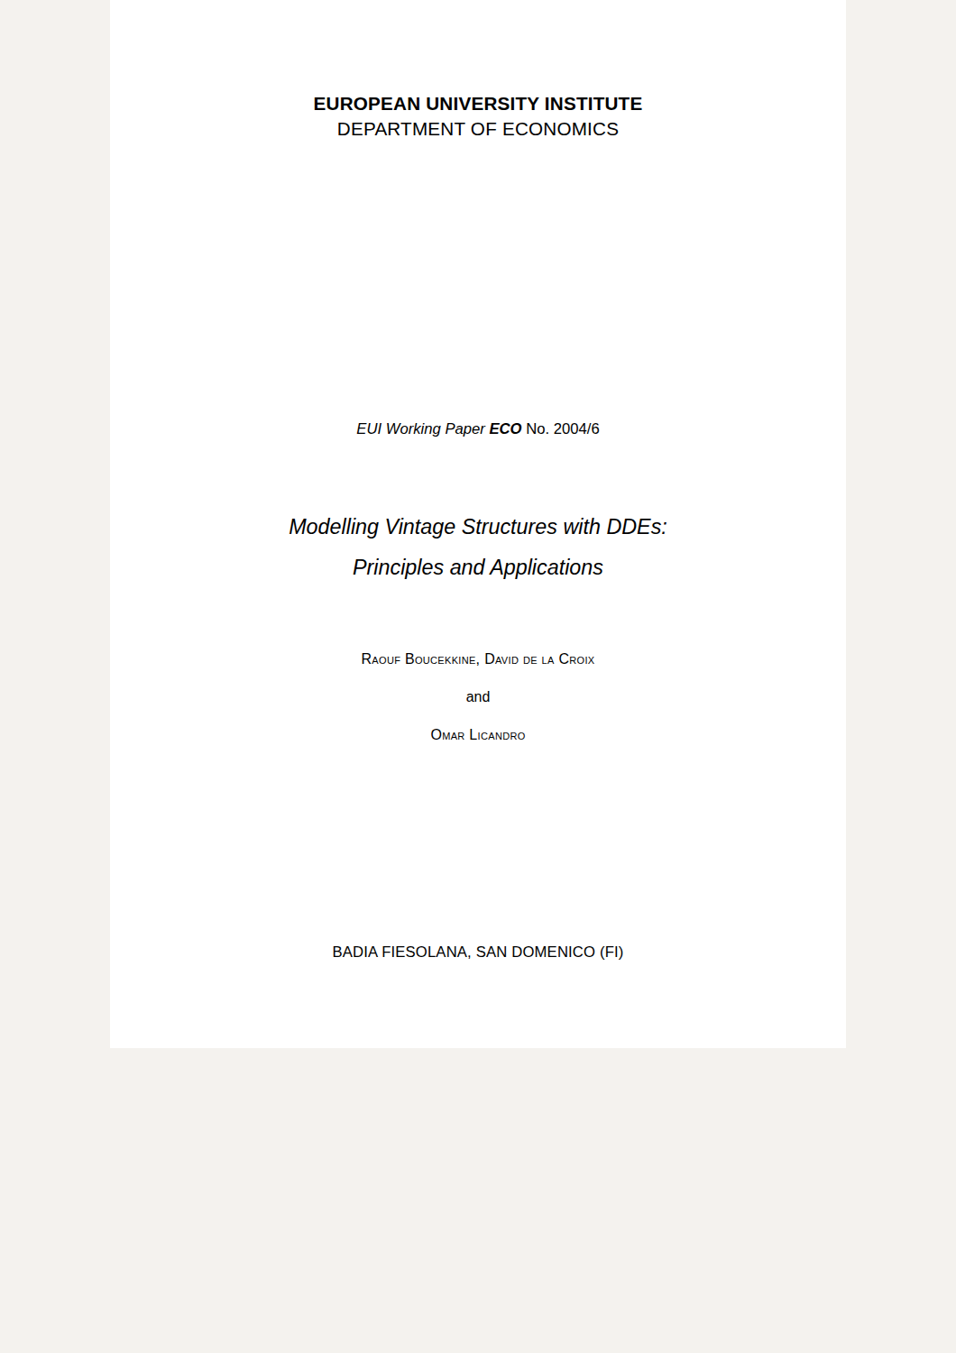EUROPEAN UNIVERSITY INSTITUTE
DEPARTMENT OF ECONOMICS
EUI Working Paper ECO No. 2004/6
Modelling Vintage Structures with DDEs:
Principles and Applications
Raouf Boucekkine, David de la Croix
and
Omar Licandro
BADIA FIESOLANA, SAN DOMENICO (FI)